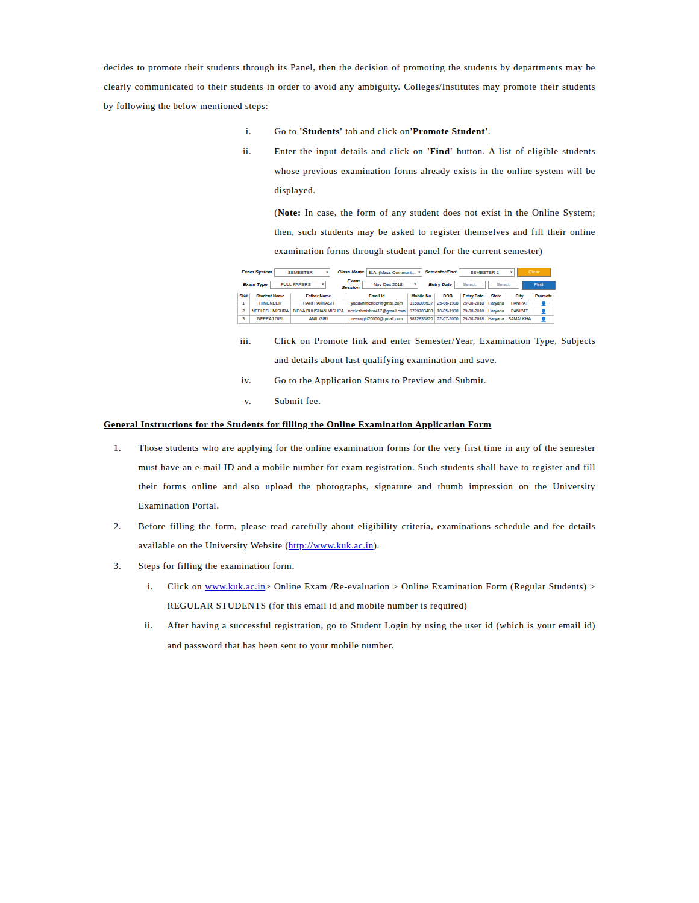decides to promote their students through its Panel, then the decision of promoting the students by departments may be clearly communicated to their students in order to avoid any ambiguity. Colleges/Institutes may promote their students by following the below mentioned steps:
Go to 'Students' tab and click on'Promote Student'.
Enter the input details and click on 'Find' button. A list of eligible students whose previous examination forms already exists in the online system will be displayed.
(Note: In case, the form of any student does not exist in the Online System; then, such students may be asked to register themselves and fill their online examination forms through student panel for the current semester)
Exam System SEMESTER Class Name B.A. (Mass Communicati Semester/Part SEMESTER-1 Clear
Exam Type FULL PAPERS Exam Session Nov-Dec 2018 Entry Date Select. Select. Find
| SN# | Student Name | Father Name | Email Id | Mobile No | DOB | Entry Date | State | City | Promote |
| --- | --- | --- | --- | --- | --- | --- | --- | --- | --- |
| 1 | HIMENDER | HARI PARKASH | yadavhimender@gmail.com | 8168009537 | 25-06-1998 | 29-08-2018 | Haryana | PANIPAT | 👤 |
| 2 | NEELESH MISHRA | BIDYA BHUSHAN MISHRA | neeleshmishra417@gmail.com | 9729783408 | 10-05-1998 | 29-08-2018 | Haryana | PANIPAT | 👤 |
| 3 | NEERAJ GIRI | ANIL GIRI | neerajgiri20000@gmail.com | 9812833820 | 22-07-2000 | 29-08-2018 | Haryana | SAMALKHA | 👤 |
Click on Promote link and enter Semester/Year, Examination Type, Subjects and details about last qualifying examination and save.
Go to the Application Status to Preview and Submit.
Submit fee.
General Instructions for the Students for filling the Online Examination Application Form
Those students who are applying for the online examination forms for the very first time in any of the semester must have an e-mail ID and a mobile number for exam registration. Such students shall have to register and fill their forms online and also upload the photographs, signature and thumb impression on the University Examination Portal.
Before filling the form, please read carefully about eligibility criteria, examinations schedule and fee details available on the University Website (http://www.kuk.ac.in).
Steps for filling the examination form.
Click on www.kuk.ac.in> Online Exam /Re-evaluation > Online Examination Form (Regular Students) > REGULAR STUDENTS (for this email id and mobile number is required)
After having a successful registration, go to Student Login by using the user id (which is your email id) and password that has been sent to your mobile number.